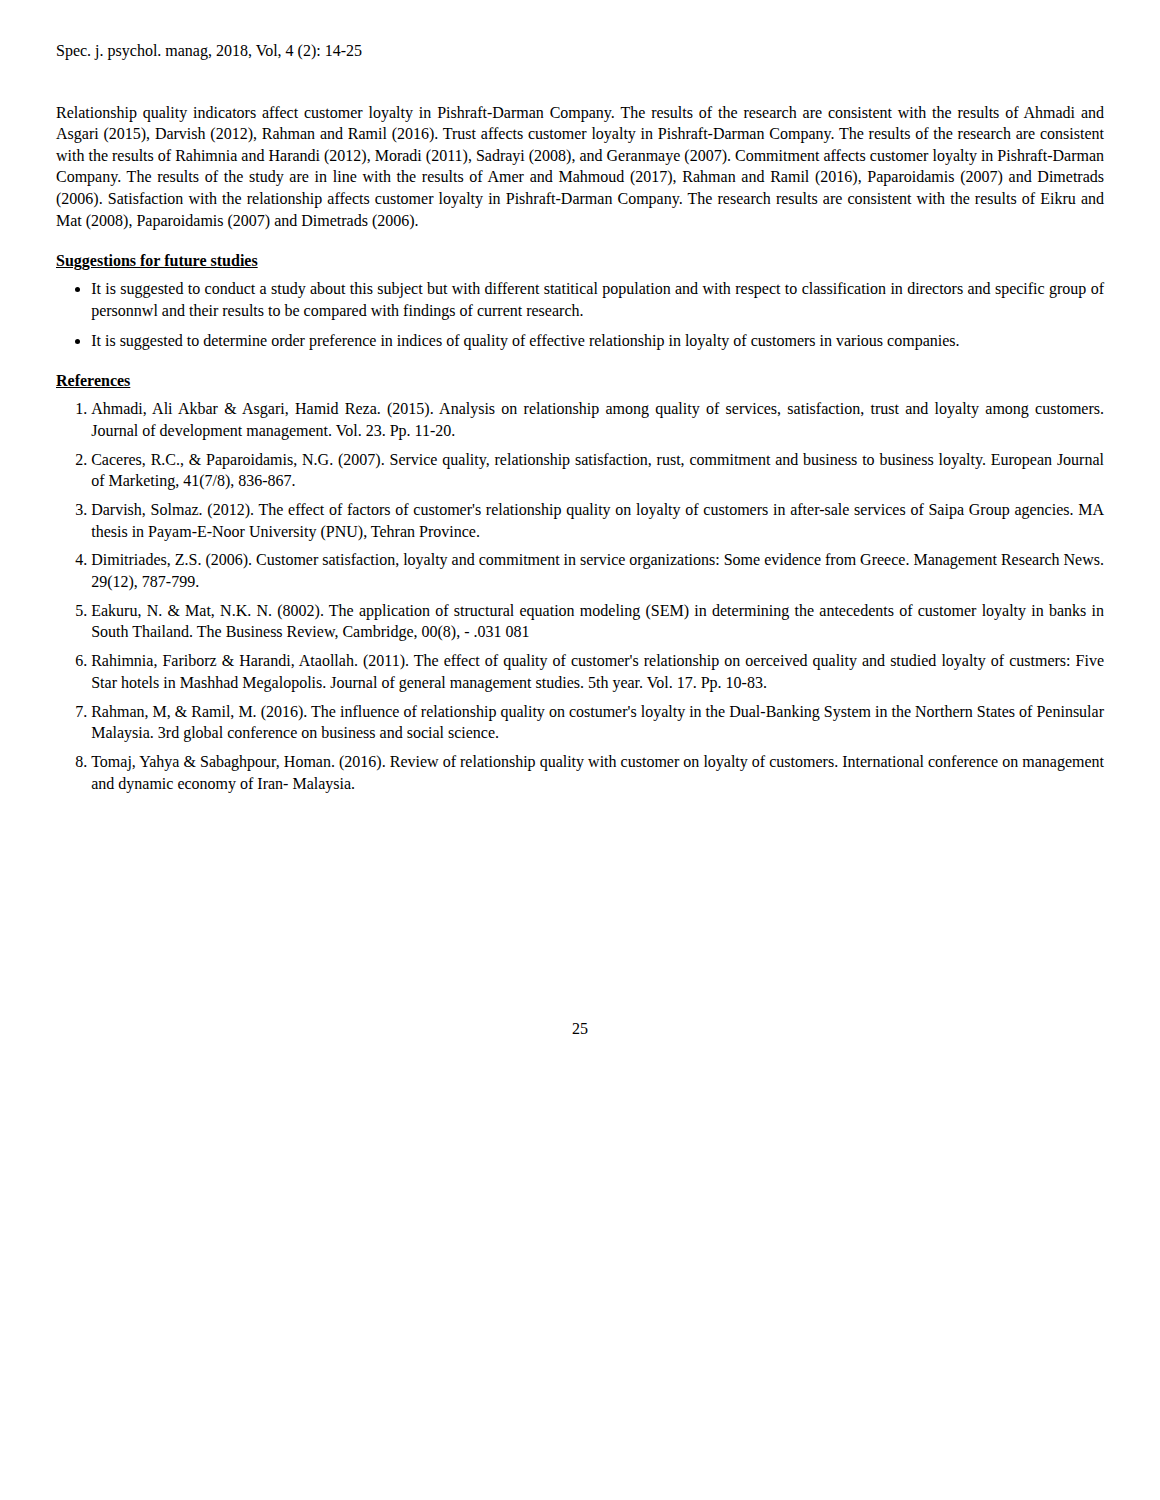Spec. j. psychol. manag, 2018, Vol, 4 (2): 14-25
Relationship quality indicators affect customer loyalty in Pishraft-Darman Company. The results of the research are consistent with the results of Ahmadi and Asgari (2015), Darvish (2012), Rahman and Ramil (2016). Trust affects customer loyalty in Pishraft-Darman Company. The results of the research are consistent with the results of Rahimnia and Harandi (2012), Moradi (2011), Sadrayi (2008), and Geranmaye (2007). Commitment affects customer loyalty in Pishraft-Darman Company. The results of the study are in line with the results of Amer and Mahmoud (2017), Rahman and Ramil (2016), Paparoidamis (2007) and Dimetrads (2006). Satisfaction with the relationship affects customer loyalty in Pishraft-Darman Company. The research results are consistent with the results of Eikru and Mat (2008), Paparoidamis (2007) and Dimetrads (2006).
Suggestions for future studies
It is suggested to conduct a study about this subject but with different statitical population and with respect to classification in directors and specific group of personnwl and their results to be compared with findings of current research.
It is suggested to determine order preference in indices of quality of effective relationship in loyalty of customers in various companies.
References
Ahmadi, Ali Akbar & Asgari, Hamid Reza. (2015). Analysis on relationship among quality of services, satisfaction, trust and loyalty among customers. Journal of development management. Vol. 23. Pp. 11-20.
Caceres, R.C., & Paparoidamis, N.G. (2007). Service quality, relationship satisfaction, rust, commitment and business to business loyalty. European Journal of Marketing, 41(7/8), 836-867.
Darvish, Solmaz. (2012). The effect of factors of customer's relationship quality on loyalty of customers in after-sale services of Saipa Group agencies. MA thesis in Payam-E-Noor University (PNU), Tehran Province.
Dimitriades, Z.S. (2006). Customer satisfaction, loyalty and commitment in service organizations: Some evidence from Greece. Management Research News. 29(12), 787-799.
Eakuru, N. & Mat, N.K. N. (8002). The application of structural equation modeling (SEM) in determining the antecedents of customer loyalty in banks in South Thailand. The Business Review, Cambridge, 00(8), - .031 081
Rahimnia, Fariborz & Harandi, Ataollah. (2011). The effect of quality of customer's relationship on oerceived quality and studied loyalty of custmers: Five Star hotels in Mashhad Megalopolis. Journal of general management studies. 5th year. Vol. 17. Pp. 10-83.
Rahman, M, & Ramil, M. (2016). The influence of relationship quality on costumer's loyalty in the Dual-Banking System in the Northern States of Peninsular Malaysia. 3rd global conference on business and social science.
Tomaj, Yahya & Sabaghpour, Homan. (2016). Review of relationship quality with customer on loyalty of customers. International conference on management and dynamic economy of Iran- Malaysia.
25